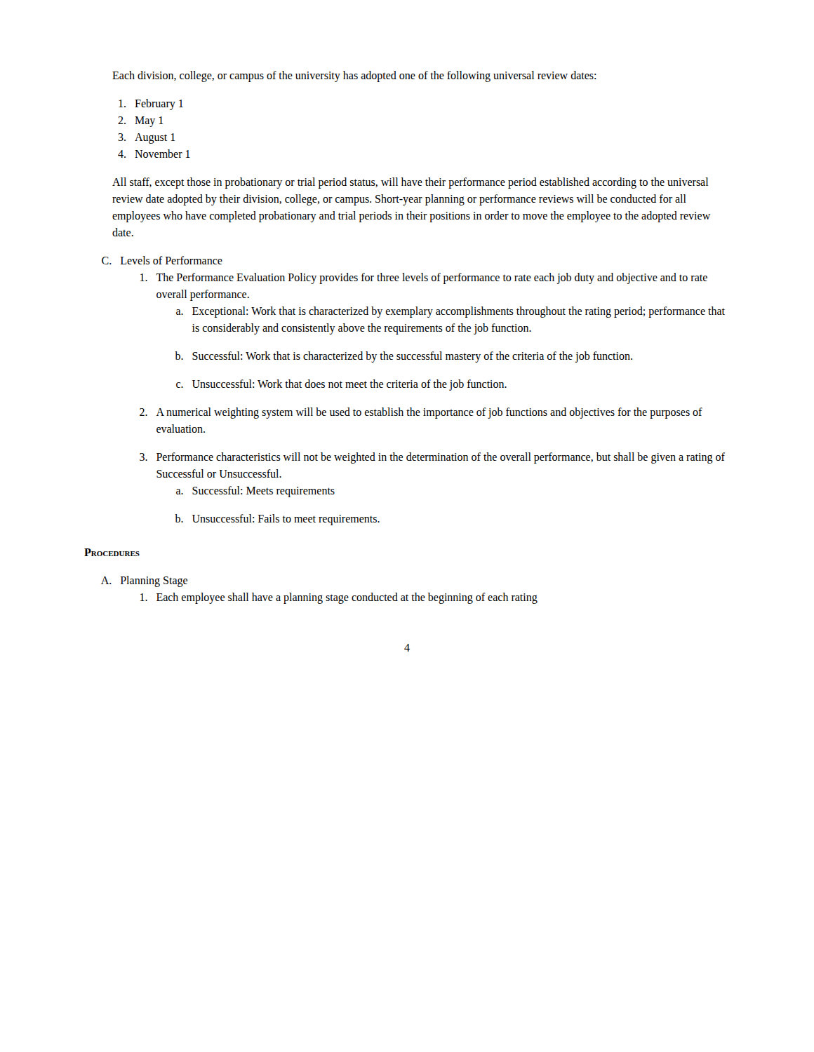Each division, college, or campus of the university has adopted one of the following universal review dates:
February 1
May 1
August 1
November 1
All staff, except those in probationary or trial period status, will have their performance period established according to the universal review date adopted by their division, college, or campus. Short-year planning or performance reviews will be conducted for all employees who have completed probationary and trial periods in their positions in order to move the employee to the adopted review date.
Levels of Performance
The Performance Evaluation Policy provides for three levels of performance to rate each job duty and objective and to rate overall performance.
Exceptional: Work that is characterized by exemplary accomplishments throughout the rating period; performance that is considerably and consistently above the requirements of the job function.
Successful: Work that is characterized by the successful mastery of the criteria of the job function.
Unsuccessful: Work that does not meet the criteria of the job function.
A numerical weighting system will be used to establish the importance of job functions and objectives for the purposes of evaluation.
Performance characteristics will not be weighted in the determination of the overall performance, but shall be given a rating of Successful or Unsuccessful.
Successful: Meets requirements
Unsuccessful: Fails to meet requirements.
Procedures
Planning Stage
Each employee shall have a planning stage conducted at the beginning of each rating
4